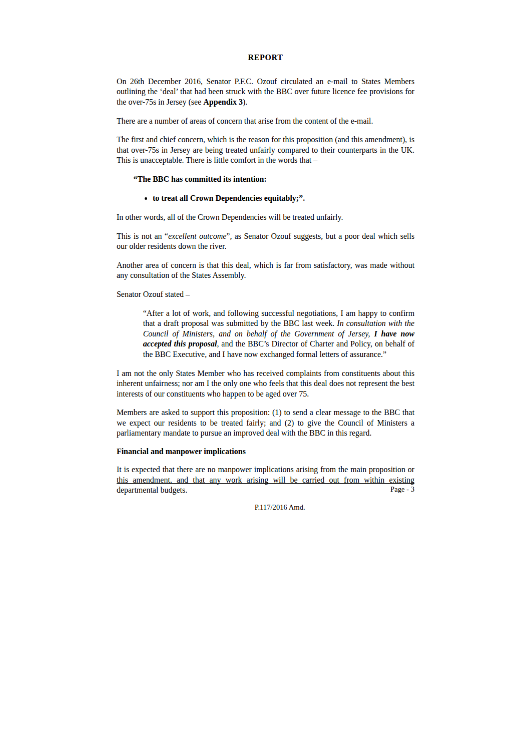REPORT
On 26th December 2016, Senator P.F.C. Ozouf circulated an e-mail to States Members outlining the ‘deal’ that had been struck with the BBC over future licence fee provisions for the over-75s in Jersey (see Appendix 3).
There are a number of areas of concern that arise from the content of the e-mail.
The first and chief concern, which is the reason for this proposition (and this amendment), is that over-75s in Jersey are being treated unfairly compared to their counterparts in the UK. This is unacceptable. There is little comfort in the words that –
“The BBC has committed its intention:
to treat all Crown Dependencies equitably;”.
In other words, all of the Crown Dependencies will be treated unfairly.
This is not an “excellent outcome”, as Senator Ozouf suggests, but a poor deal which sells our older residents down the river.
Another area of concern is that this deal, which is far from satisfactory, was made without any consultation of the States Assembly.
Senator Ozouf stated –
“After a lot of work, and following successful negotiations, I am happy to confirm that a draft proposal was submitted by the BBC last week. In consultation with the Council of Ministers, and on behalf of the Government of Jersey, I have now accepted this proposal, and the BBC’s Director of Charter and Policy, on behalf of the BBC Executive, and I have now exchanged formal letters of assurance.”
I am not the only States Member who has received complaints from constituents about this inherent unfairness; nor am I the only one who feels that this deal does not represent the best interests of our constituents who happen to be aged over 75.
Members are asked to support this proposition: (1) to send a clear message to the BBC that we expect our residents to be treated fairly; and (2) to give the Council of Ministers a parliamentary mandate to pursue an improved deal with the BBC in this regard.
Financial and manpower implications
It is expected that there are no manpower implications arising from the main proposition or this amendment, and that any work arising will be carried out from within existing departmental budgets.
Page - 3
P.117/2016 Amd.